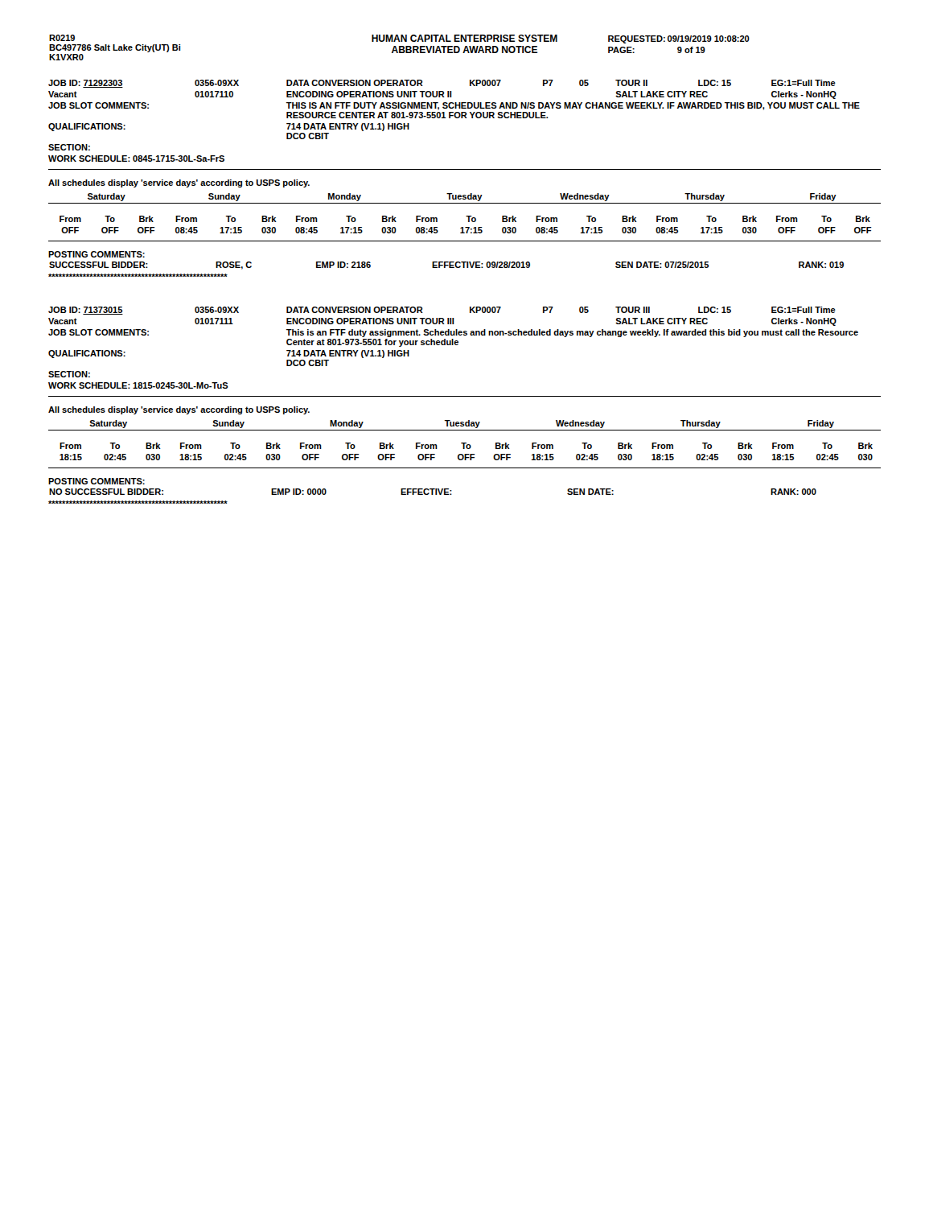| R0219 BC497786 Salt Lake City(UT) Bi K1VXR0 | HUMAN CAPITAL ENTERPRISE SYSTEM ABBREVIATED AWARD NOTICE | / REQUESTED: / 09/19/2019 10:08:20 / / PAGE: / 9 of 19 / |
| JOB ID: 71292303 | 0356-09XX | DATA CONVERSION OPERATOR | KP0007 | P7 | 05 | TOUR II | LDC: 15 | EG:1=Full Time |
| Vacant | 01017110 | ENCODING OPERATIONS UNIT TOUR II | SALT LAKE CITY REC | Clerks - NonHQ |
| JOB SLOT COMMENTS: | THIS IS AN FTF DUTY ASSIGNMENT, SCHEDULES AND N/S DAYS MAY CHANGE WEEKLY. IF AWARDED THIS BID, YOU MUST CALL THE RESOURCE CENTER AT 801-973-5501 FOR YOUR SCHEDULE. |
| QUALIFICATIONS: | 714 DATA ENTRY (V1.1) HIGH DCO CBIT |
| SECTION: |
| WORK SCHEDULE: 0845-1715-30L-Sa-FrS |
All schedules display 'service days' according to USPS policy.
| Saturday | Sunday | Monday | Tuesday | Wednesday | Thursday | Friday |
| From | To | Brk | From | To | Brk | From | To | Brk | From | To | Brk | From | To | Brk | From | To | Brk | From | To | Brk |
| OFF | OFF | OFF | 08:45 | 17:15 | 030 | 08:45 | 17:15 | 030 | 08:45 | 17:15 | 030 | 08:45 | 17:15 | 030 | 08:45 | 17:15 | 030 | OFF | OFF | OFF |
POSTING COMMENTS:
| SUCCESSFUL BIDDER: | ROSE, C | EMP ID: 2186 | EFFECTIVE: 09/28/2019 | SEN DATE: 07/25/2015 | RANK: 019 |
****************************************************
| JOB ID: 71373015 | 0356-09XX | DATA CONVERSION OPERATOR | KP0007 | P7 | 05 | TOUR III | LDC: 15 | EG:1=Full Time |
| Vacant | 01017111 | ENCODING OPERATIONS UNIT TOUR III | SALT LAKE CITY REC | Clerks - NonHQ |
| JOB SLOT COMMENTS: | This is an FTF duty assignment. Schedules and non-scheduled days may change weekly. If awarded this bid you must call the Resource Center at 801-973-5501 for your schedule |
| QUALIFICATIONS: | 714 DATA ENTRY (V1.1) HIGH DCO CBIT |
| SECTION: |
| WORK SCHEDULE: 1815-0245-30L-Mo-TuS |
All schedules display 'service days' according to USPS policy.
| Saturday | Sunday | Monday | Tuesday | Wednesday | Thursday | Friday |
| From | To | Brk | From | To | Brk | From | To | Brk | From | To | Brk | From | To | Brk | From | To | Brk | From | To | Brk |
| 18:15 | 02:45 | 030 | 18:15 | 02:45 | 030 | OFF | OFF | OFF | OFF | OFF | OFF | 18:15 | 02:45 | 030 | 18:15 | 02:45 | 030 | 18:15 | 02:45 | 030 |
POSTING COMMENTS:
| NO SUCCESSFUL BIDDER: | EMP ID: 0000 | EFFECTIVE: | SEN DATE: | RANK: 000 |
****************************************************